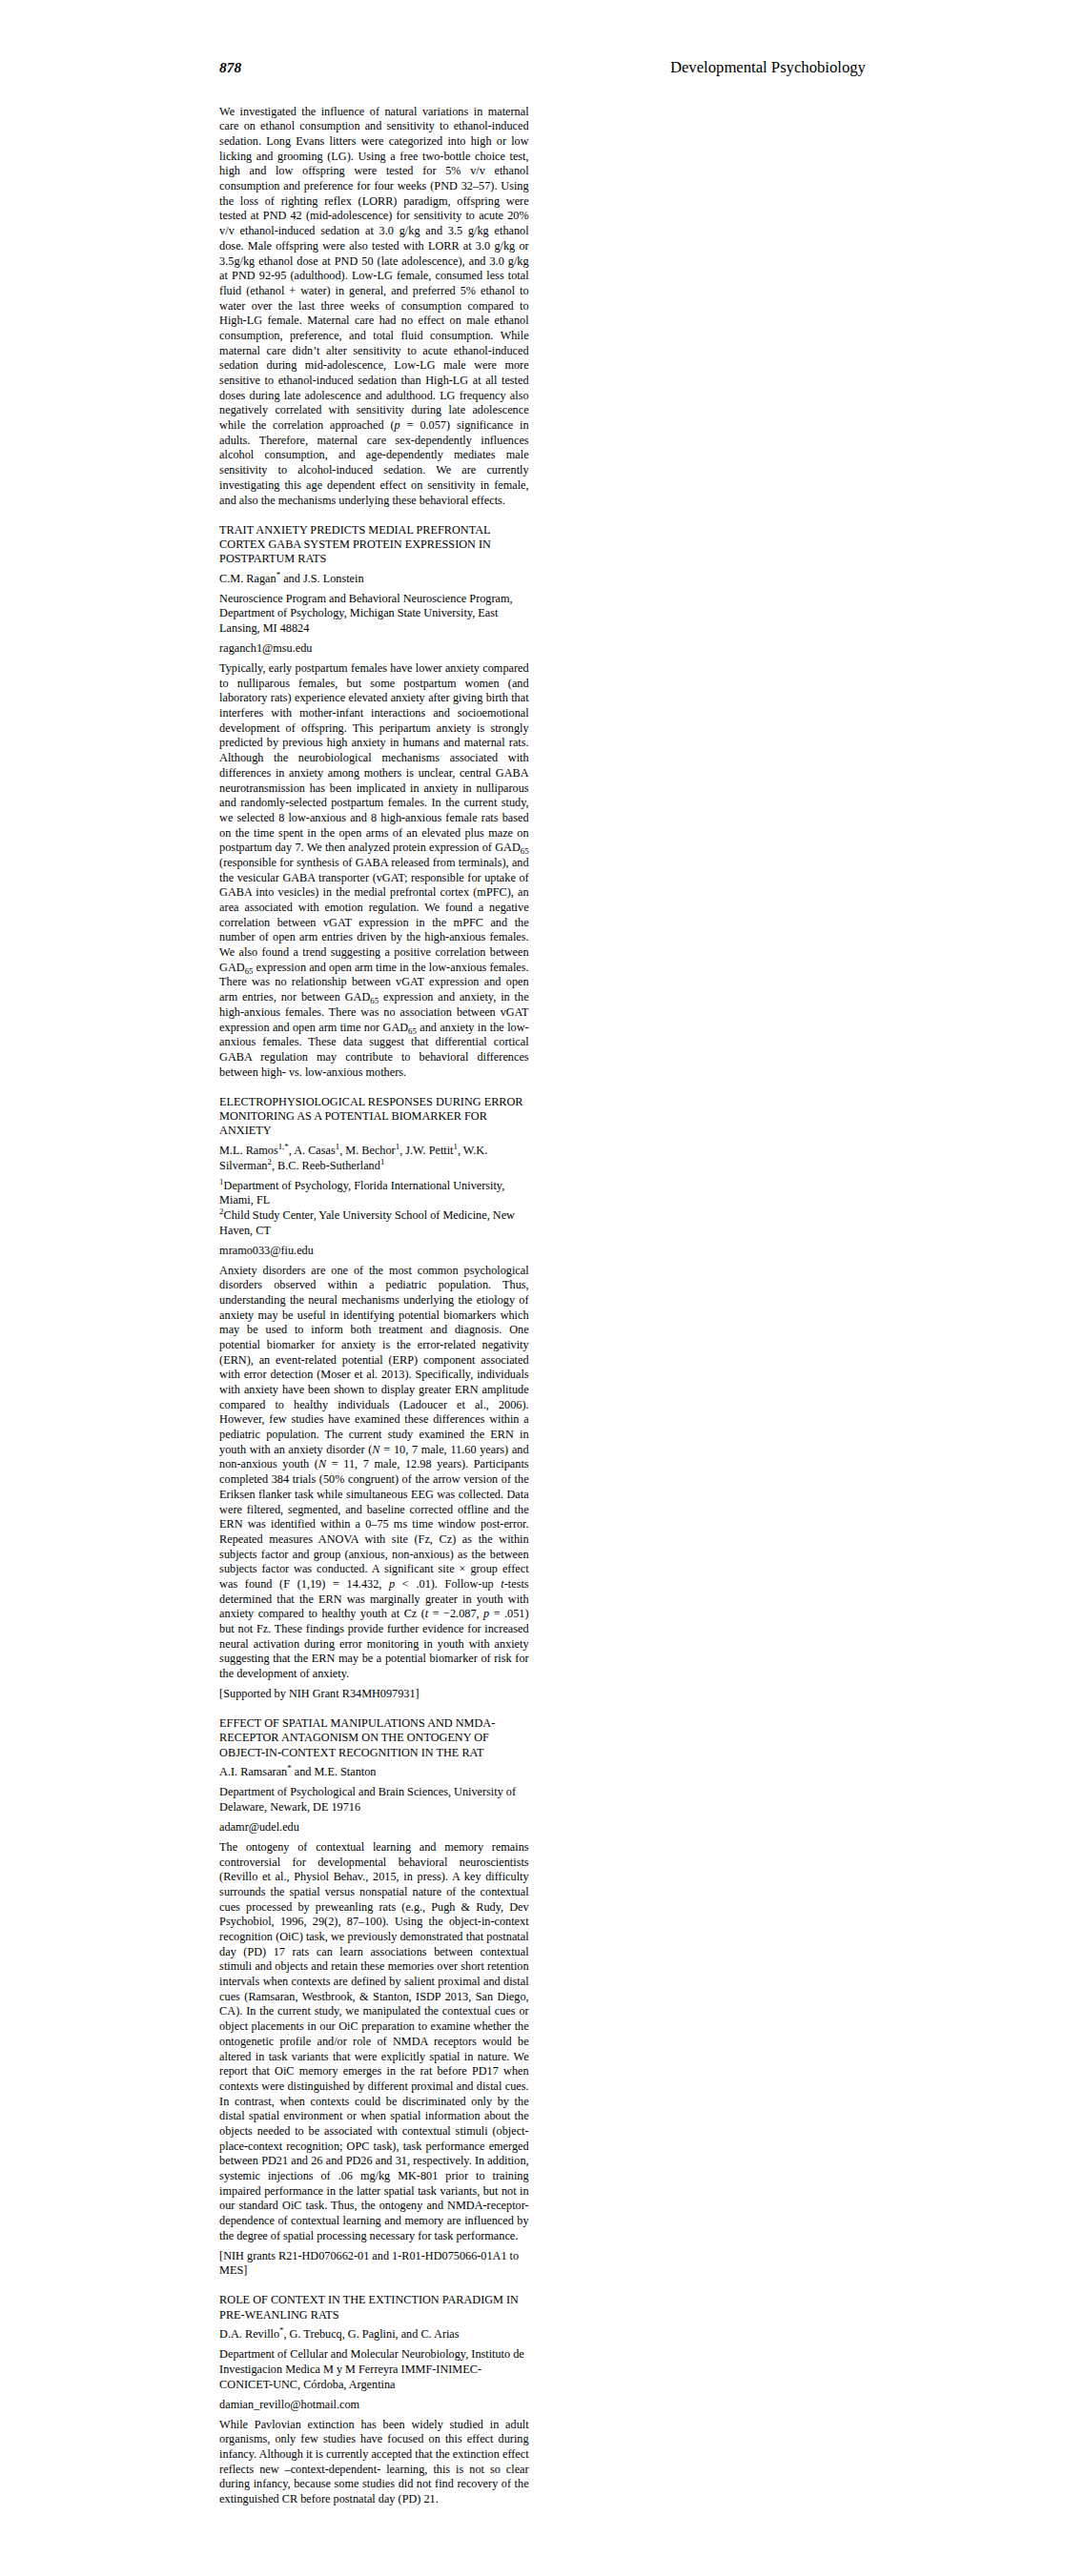878
Developmental Psychobiology
We investigated the influence of natural variations in maternal care on ethanol consumption and sensitivity to ethanol-induced sedation. Long Evans litters were categorized into high or low licking and grooming (LG). Using a free two-bottle choice test, high and low offspring were tested for 5% v/v ethanol consumption and preference for four weeks (PND 32–57). Using the loss of righting reflex (LORR) paradigm, offspring were tested at PND 42 (mid-adolescence) for sensitivity to acute 20% v/v ethanol-induced sedation at 3.0 g/kg and 3.5 g/kg ethanol dose. Male offspring were also tested with LORR at 3.0 g/kg or 3.5g/kg ethanol dose at PND 50 (late adolescence), and 3.0 g/kg at PND 92-95 (adulthood). Low-LG female, consumed less total fluid (ethanol + water) in general, and preferred 5% ethanol to water over the last three weeks of consumption compared to High-LG female. Maternal care had no effect on male ethanol consumption, preference, and total fluid consumption. While maternal care didn’t alter sensitivity to acute ethanol-induced sedation during mid-adolescence, Low-LG male were more sensitive to ethanol-induced sedation than High-LG at all tested doses during late adolescence and adulthood. LG frequency also negatively correlated with sensitivity during late adolescence while the correlation approached (p = 0.057) significance in adults. Therefore, maternal care sex-dependently influences alcohol consumption, and age-dependently mediates male sensitivity to alcohol-induced sedation. We are currently investigating this age dependent effect on sensitivity in female, and also the mechanisms underlying these behavioral effects.
Trait anxiety predicts medial prefrontal cortex GABA system protein expression in postpartum rats
C.M. Ragan* and J.S. Lonstein
Neuroscience Program and Behavioral Neuroscience Program, Department of Psychology, Michigan State University, East Lansing, MI 48824
raganch1@msu.edu
Typically, early postpartum females have lower anxiety compared to nulliparous females, but some postpartum women (and laboratory rats) experience elevated anxiety after giving birth that interferes with mother-infant interactions and socioemotional development of offspring. This peripartum anxiety is strongly predicted by previous high anxiety in humans and maternal rats. Although the neurobiological mechanisms associated with differences in anxiety among mothers is unclear, central GABA neurotransmission has been implicated in anxiety in nulliparous and randomly-selected postpartum females. In the current study, we selected 8 low-anxious and 8 high-anxious female rats based on the time spent in the open arms of an elevated plus maze on postpartum day 7. We then analyzed protein expression of GAD65 (responsible for synthesis of GABA released from terminals), and the vesicular GABA transporter (vGAT; responsible for uptake of GABA into vesicles) in the medial prefrontal cortex (mPFC), an area associated with emotion regulation. We found a negative correlation between vGAT expression in the mPFC and the number of open arm entries driven by the high-anxious females. We also found a trend suggesting a positive correlation between GAD65 expression and open arm time in the low-anxious females. There was no relationship between vGAT expression and open arm entries, nor between GAD65 expression and anxiety, in the high-anxious females. There was no association between vGAT expression and open arm time nor GAD65 and anxiety in the low-anxious females. These data suggest that differential cortical GABA regulation may contribute to behavioral differences between high- vs. low-anxious mothers.
Electrophysiological responses during error monitoring as a potential biomarker for anxiety
M.L. Ramos1,*, A. Casas1, M. Bechor1, J.W. Pettit1, W.K. Silverman2, B.C. Reeb-Sutherland1
1Department of Psychology, Florida International University, Miami, FL
2Child Study Center, Yale University School of Medicine, New Haven, CT
mramo033@fiu.edu
Anxiety disorders are one of the most common psychological disorders observed within a pediatric population. Thus, understanding the neural mechanisms underlying the etiology of anxiety may be useful in identifying potential biomarkers which may be used to inform both treatment and diagnosis. One potential biomarker for anxiety is the error-related negativity (ERN), an event-related potential (ERP) component associated with error detection (Moser et al. 2013). Specifically, individuals with anxiety have been shown to display greater ERN amplitude compared to healthy individuals (Ladoucer et al., 2006). However, few studies have examined these differences within a pediatric population. The current study examined the ERN in youth with an anxiety disorder (N = 10, 7 male, 11.60 years) and non-anxious youth (N = 11, 7 male, 12.98 years). Participants completed 384 trials (50% congruent) of the arrow version of the Eriksen flanker task while simultaneous EEG was collected. Data were filtered, segmented, and baseline corrected offline and the ERN was identified within a 0–75 ms time window post-error. Repeated measures ANOVA with site (Fz, Cz) as the within subjects factor and group (anxious, non-anxious) as the between subjects factor was conducted. A significant site × group effect was found (F (1,19) = 14.432, p < .01). Follow-up t-tests determined that the ERN was marginally greater in youth with anxiety compared to healthy youth at Cz (t = −2.087, p = .051) but not Fz. These findings provide further evidence for increased neural activation during error monitoring in youth with anxiety suggesting that the ERN may be a potential biomarker of risk for the development of anxiety.
[Supported by NIH Grant R34MH097931]
Effect of spatial manipulations and NMDA-receptor antagonism on the ontogeny of object-in-context recognition in the rat
A.I. Ramsaran* and M.E. Stanton
Department of Psychological and Brain Sciences, University of Delaware, Newark, DE 19716
adamr@udel.edu
The ontogeny of contextual learning and memory remains controversial for developmental behavioral neuroscientists (Revillo et al., Physiol Behav., 2015, in press). A key difficulty surrounds the spatial versus nonspatial nature of the contextual cues processed by preweanling rats (e.g., Pugh & Rudy, Dev Psychobiol, 1996, 29(2), 87–100). Using the object-in-context recognition (OiC) task, we previously demonstrated that postnatal day (PD) 17 rats can learn associations between contextual stimuli and objects and retain these memories over short retention intervals when contexts are defined by salient proximal and distal cues (Ramsaran, Westbrook, & Stanton, ISDP 2013, San Diego, CA). In the current study, we manipulated the contextual cues or object placements in our OiC preparation to examine whether the ontogenetic profile and/or role of NMDA receptors would be altered in task variants that were explicitly spatial in nature. We report that OiC memory emerges in the rat before PD17 when contexts were distinguished by different proximal and distal cues. In contrast, when contexts could be discriminated only by the distal spatial environment or when spatial information about the objects needed to be associated with contextual stimuli (object-place-context recognition; OPC task), task performance emerged between PD21 and 26 and PD26 and 31, respectively. In addition, systemic injections of .06 mg/kg MK-801 prior to training impaired performance in the latter spatial task variants, but not in our standard OiC task. Thus, the ontogeny and NMDA-receptor-dependence of contextual learning and memory are influenced by the degree of spatial processing necessary for task performance.
[NIH grants R21-HD070662-01 and 1-R01-HD075066-01A1 to MES]
Role of context in the extinction paradigm in pre-weanling rats
D.A. Revillo*, G. Trebucq, G. Paglini, and C. Arias
Department of Cellular and Molecular Neurobiology, Instituto de Investigacion Medica M y M Ferreyra IMMF-INIMEC-CONICET-UNC, Córdoba, Argentina
damian_revillo@hotmail.com
While Pavlovian extinction has been widely studied in adult organisms, only few studies have focused on this effect during infancy. Although it is currently accepted that the extinction effect reflects new –context-dependent- learning, this is not so clear during infancy, because some studies did not find recovery of the extinguished CR before postnatal day (PD) 21.